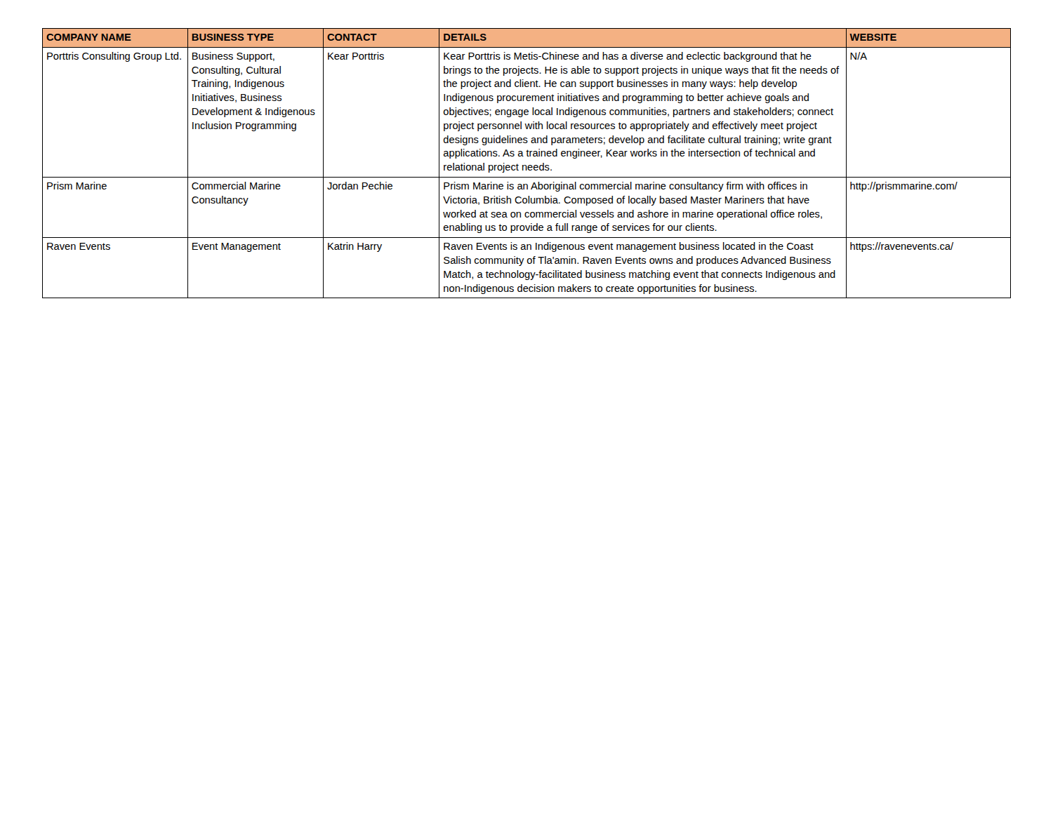| COMPANY NAME | BUSINESS TYPE | CONTACT | DETAILS | WEBSITE |
| --- | --- | --- | --- | --- |
| Porttris Consulting Group Ltd. | Business Support, Consulting, Cultural Training, Indigenous Initiatives, Business Development & Indigenous Inclusion Programming | Kear Porttris | Kear Porttris is Metis-Chinese and has a diverse and eclectic background that he brings to the projects. He is able to support projects in unique ways that fit the needs of the project and client. He can support businesses in many ways: help develop Indigenous procurement initiatives and programming to better achieve goals and objectives; engage local Indigenous communities, partners and stakeholders; connect project personnel with local resources to appropriately and effectively meet project designs guidelines and parameters; develop and facilitate cultural training; write grant applications. As a trained engineer, Kear works in the intersection of technical and relational project needs. | N/A |
| Prism Marine | Commercial Marine Consultancy | Jordan Pechie | Prism Marine is an Aboriginal commercial marine consultancy firm with offices in Victoria, British Columbia. Composed of locally based Master Mariners that have worked at sea on commercial vessels and ashore in marine operational office roles, enabling us to provide a full range of services for our clients. | http://prismmarine.com/ |
| Raven Events | Event Management | Katrin Harry | Raven Events is an Indigenous event management business located in the Coast Salish community of Tla'amin. Raven Events owns and produces Advanced Business Match, a technology-facilitated business matching event that connects Indigenous and non-Indigenous decision makers to create opportunities for business. | https://ravenevents.ca/ |